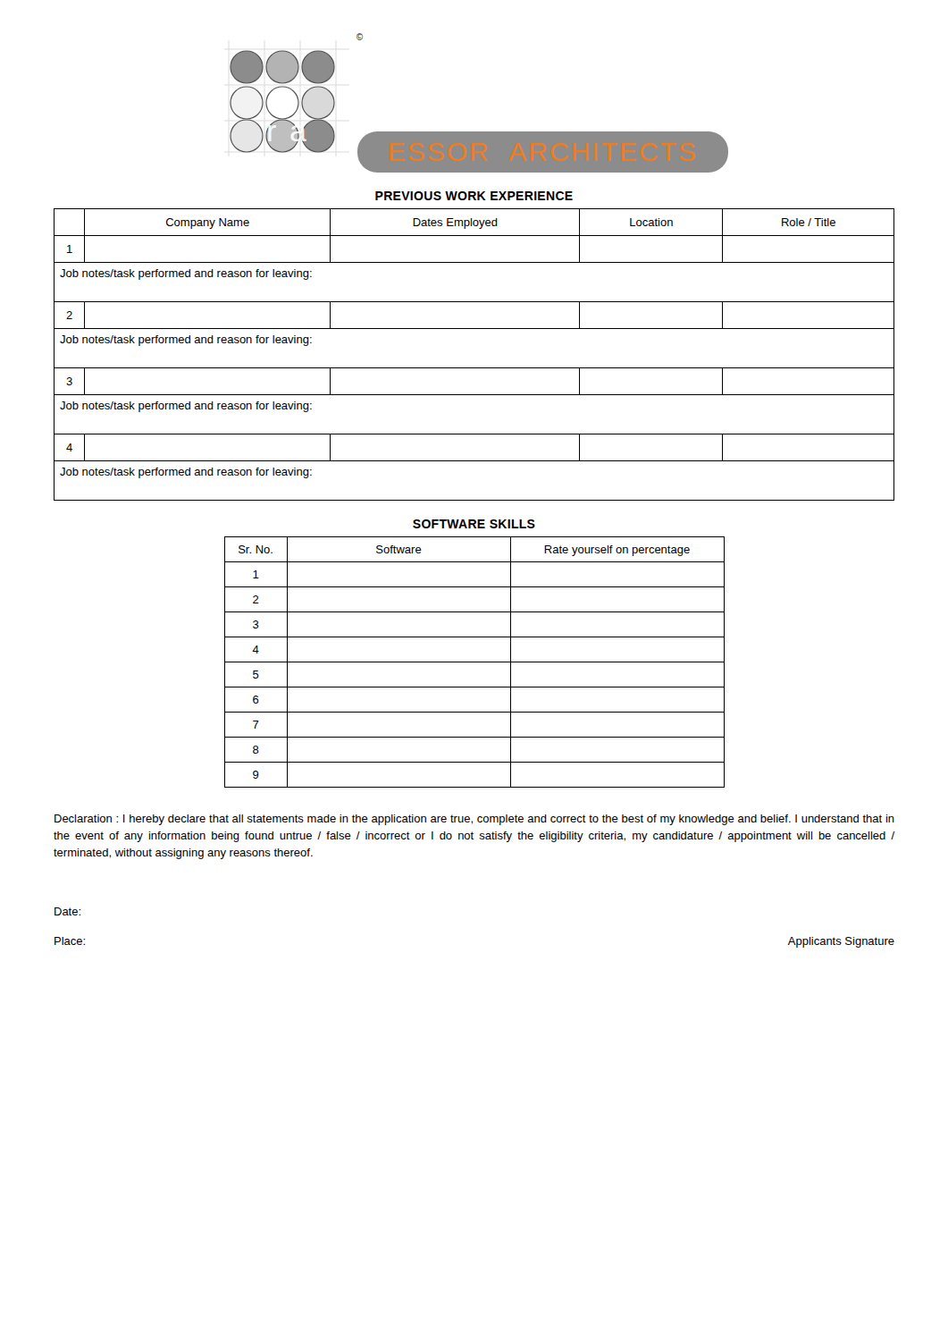© r a
ESSOR ARCHITECTS
PREVIOUS WORK EXPERIENCE
| | Company Name | Dates Employed | Location | Role / Title |
| --- | --- | --- | --- | --- |
| 1 | | | | |
| Job notes/task performed and reason for leaving: |
| 2 | | | | |
| Job notes/task performed and reason for leaving: |
| 3 | | | | |
| Job notes/task performed and reason for leaving: |
| 4 | | | | |
| Job notes/task performed and reason for leaving: |
SOFTWARE SKILLS
| Sr. No. | Software | Rate yourself on percentage |
| --- | --- | --- |
| 1 | | |
| 2 | | |
| 3 | | |
| 4 | | |
| 5 | | |
| 6 | | |
| 7 | | |
| 8 | | |
| 9 | | |
Declaration : I hereby declare that all statements made in the application are true, complete and correct to the best of my knowledge and belief. I understand that in the event of any information being found untrue / false / incorrect or I do not satisfy the eligibility criteria, my candidature / appointment will be cancelled / terminated, without assigning any reasons thereof.
Date:
Place: Applicants Signature